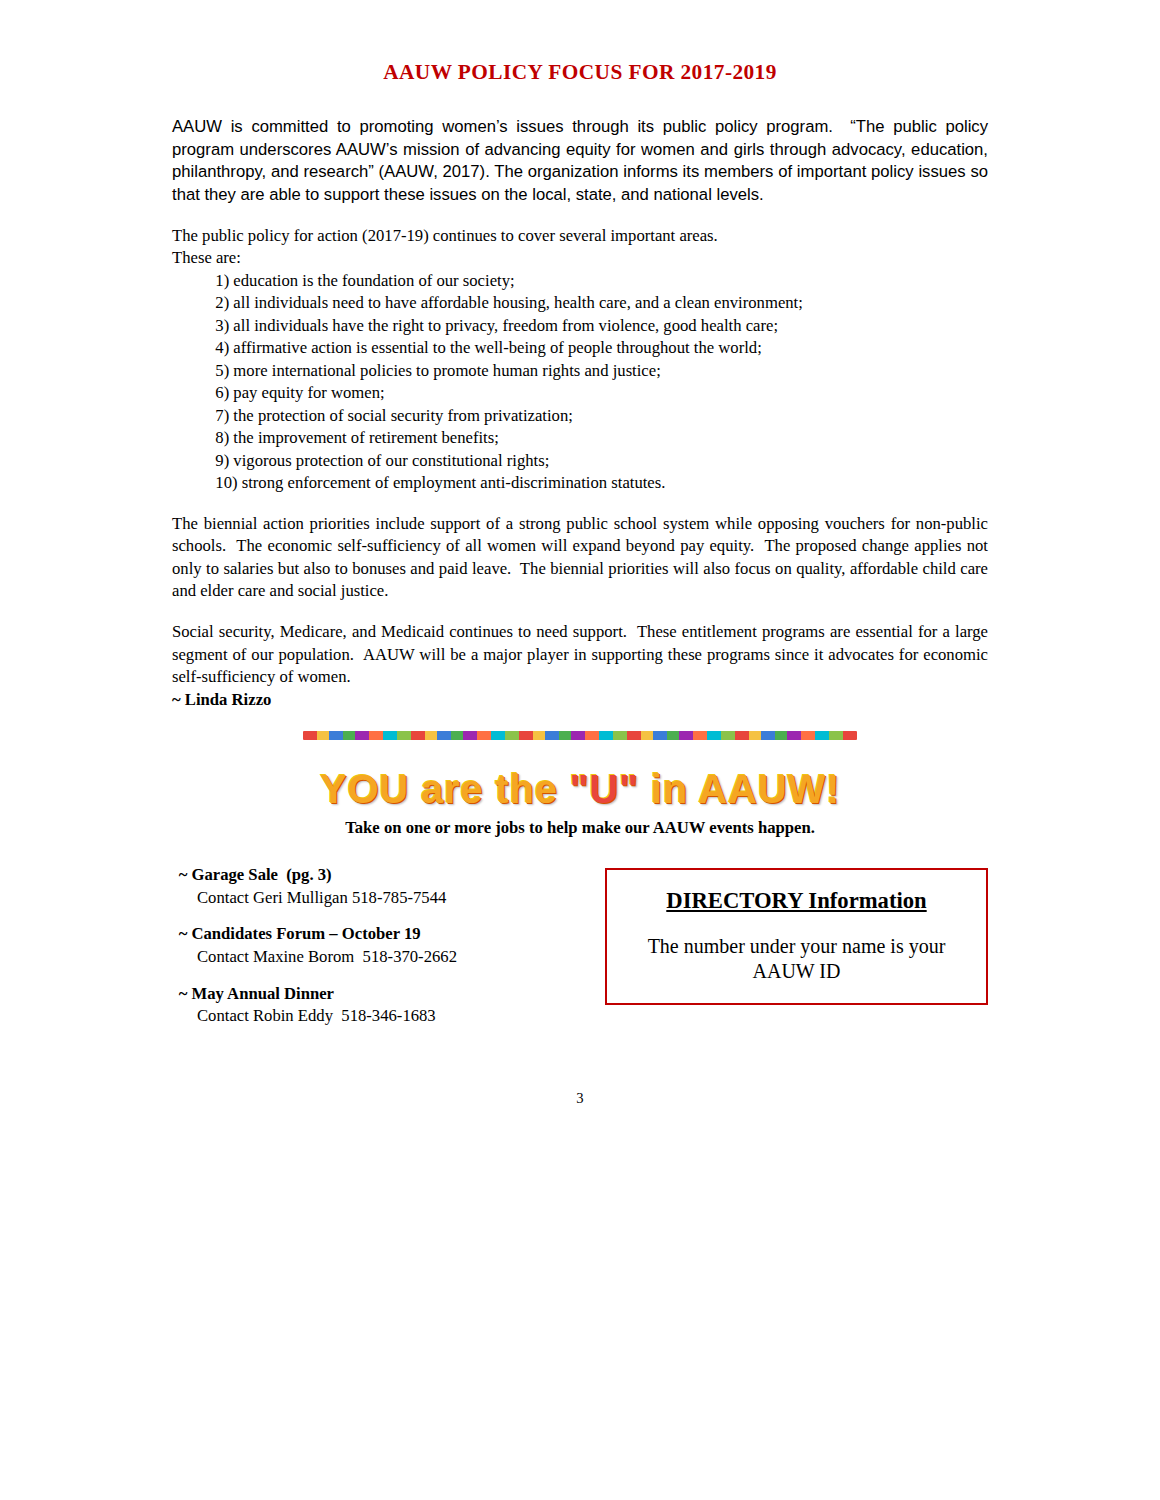AAUW POLICY FOCUS FOR 2017-2019
AAUW is committed to promoting women’s issues through its public policy program. “The public policy program underscores AAUW’s mission of advancing equity for women and girls through advocacy, education, philanthropy, and research” (AAUW, 2017). The organization informs its members of important policy issues so that they are able to support these issues on the local, state, and national levels.
The public policy for action (2017-19) continues to cover several important areas.
These are:
1) education is the foundation of our society;
2) all individuals need to have affordable housing, health care, and a clean environment;
3) all individuals have the right to privacy, freedom from violence, good health care;
4) affirmative action is essential to the well-being of people throughout the world;
5) more international policies to promote human rights and justice;
6) pay equity for women;
7) the protection of social security from privatization;
8) the improvement of retirement benefits;
9) vigorous protection of our constitutional rights;
10) strong enforcement of employment anti-discrimination statutes.
The biennial action priorities include support of a strong public school system while opposing vouchers for non-public schools. The economic self-sufficiency of all women will expand beyond pay equity. The proposed change applies not only to salaries but also to bonuses and paid leave. The biennial priorities will also focus on quality, affordable child care and elder care and social justice.
Social security, Medicare, and Medicaid continues to need support. These entitlement programs are essential for a large segment of our population. AAUW will be a major player in supporting these programs since it advocates for economic self-sufficiency of women.
~ Linda Rizzo
YOU are the "U" in AAUW!
Take on one or more jobs to help make our AAUW events happen.
~ Garage Sale (pg. 3) Contact Geri Mulligan 518-785-7544
~ Candidates Forum – October 19 Contact Maxine Borom 518-370-2662
~ May Annual Dinner Contact Robin Eddy 518-346-1683
DIRECTORY Information
The number under your name is your AAUW ID
3